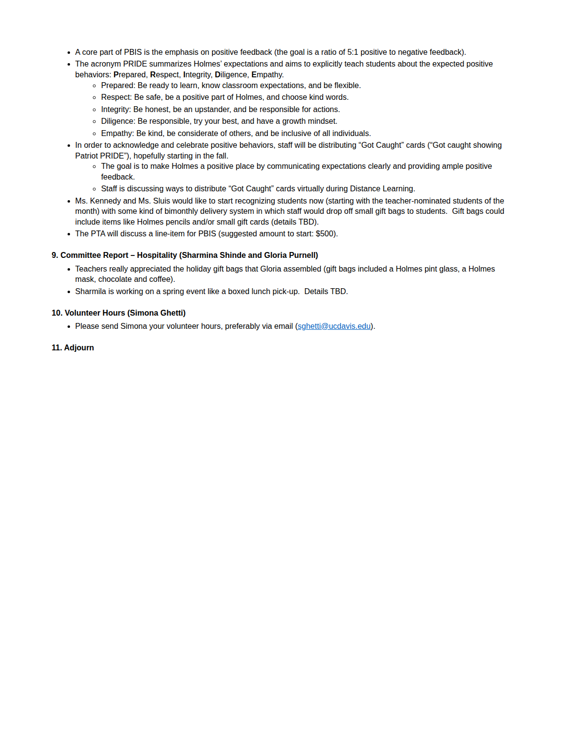A core part of PBIS is the emphasis on positive feedback (the goal is a ratio of 5:1 positive to negative feedback).
The acronym PRIDE summarizes Holmes’ expectations and aims to explicitly teach students about the expected positive behaviors: Prepared, Respect, Integrity, Diligence, Empathy.
Prepared: Be ready to learn, know classroom expectations, and be flexible.
Respect: Be safe, be a positive part of Holmes, and choose kind words.
Integrity: Be honest, be an upstander, and be responsible for actions.
Diligence: Be responsible, try your best, and have a growth mindset.
Empathy: Be kind, be considerate of others, and be inclusive of all individuals.
In order to acknowledge and celebrate positive behaviors, staff will be distributing “Got Caught” cards (“Got caught showing Patriot PRIDE”), hopefully starting in the fall.
The goal is to make Holmes a positive place by communicating expectations clearly and providing ample positive feedback.
Staff is discussing ways to distribute “Got Caught” cards virtually during Distance Learning.
Ms. Kennedy and Ms. Sluis would like to start recognizing students now (starting with the teacher-nominated students of the month) with some kind of bimonthly delivery system in which staff would drop off small gift bags to students. Gift bags could include items like Holmes pencils and/or small gift cards (details TBD).
The PTA will discuss a line-item for PBIS (suggested amount to start: $500).
9. Committee Report – Hospitality (Sharmina Shinde and Gloria Purnell)
Teachers really appreciated the holiday gift bags that Gloria assembled (gift bags included a Holmes pint glass, a Holmes mask, chocolate and coffee).
Sharmila is working on a spring event like a boxed lunch pick-up. Details TBD.
10. Volunteer Hours (Simona Ghetti)
Please send Simona your volunteer hours, preferably via email (sghetti@ucdavis.edu).
11. Adjourn